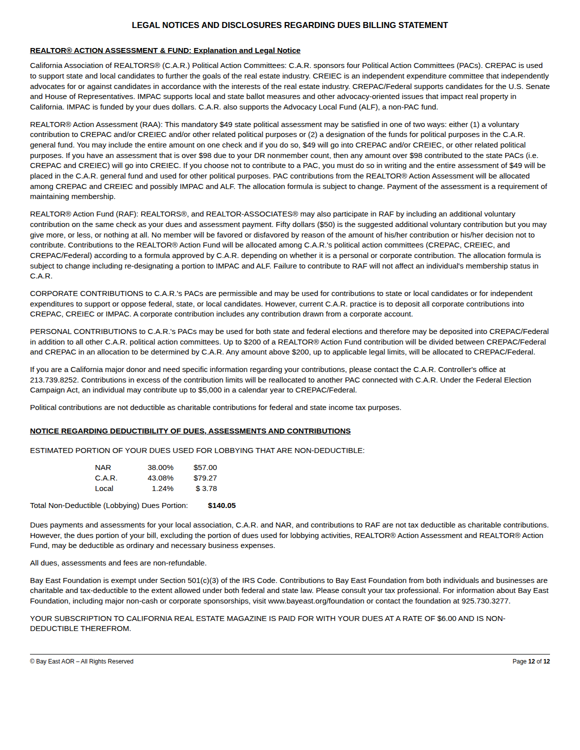LEGAL NOTICES AND DISCLOSURES REGARDING DUES BILLING STATEMENT
REALTOR® ACTION ASSESSMENT & FUND: Explanation and Legal Notice
California Association of REALTORS® (C.A.R.) Political Action Committees: C.A.R. sponsors four Political Action Committees (PACs). CREPAC is used to support state and local candidates to further the goals of the real estate industry. CREIEC is an independent expenditure committee that independently advocates for or against candidates in accordance with the interests of the real estate industry. CREPAC/Federal supports candidates for the U.S. Senate and House of Representatives. IMPAC supports local and state ballot measures and other advocacy-oriented issues that impact real property in California. IMPAC is funded by your dues dollars. C.A.R. also supports the Advocacy Local Fund (ALF), a non-PAC fund.
REALTOR® Action Assessment (RAA): This mandatory $49 state political assessment may be satisfied in one of two ways: either (1) a voluntary contribution to CREPAC and/or CREIEC and/or other related political purposes or (2) a designation of the funds for political purposes in the C.A.R. general fund. You may include the entire amount on one check and if you do so, $49 will go into CREPAC and/or CREIEC, or other related political purposes. If you have an assessment that is over $98 due to your DR nonmember count, then any amount over $98 contributed to the state PACs (i.e. CREPAC and CREIEC) will go into CREIEC. If you choose not to contribute to a PAC, you must do so in writing and the entire assessment of $49 will be placed in the C.A.R. general fund and used for other political purposes. PAC contributions from the REALTOR® Action Assessment will be allocated among CREPAC and CREIEC and possibly IMPAC and ALF. The allocation formula is subject to change. Payment of the assessment is a requirement of maintaining membership.
REALTOR® Action Fund (RAF): REALTORS®, and REALTOR-ASSOCIATES® may also participate in RAF by including an additional voluntary contribution on the same check as your dues and assessment payment. Fifty dollars ($50) is the suggested additional voluntary contribution but you may give more, or less, or nothing at all. No member will be favored or disfavored by reason of the amount of his/her contribution or his/her decision not to contribute. Contributions to the REALTOR® Action Fund will be allocated among C.A.R.'s political action committees (CREPAC, CREIEC, and CREPAC/Federal) according to a formula approved by C.A.R. depending on whether it is a personal or corporate contribution. The allocation formula is subject to change including re-designating a portion to IMPAC and ALF. Failure to contribute to RAF will not affect an individual's membership status in C.A.R.
CORPORATE CONTRIBUTIONS to C.A.R.'s PACs are permissible and may be used for contributions to state or local candidates or for independent expenditures to support or oppose federal, state, or local candidates. However, current C.A.R. practice is to deposit all corporate contributions into CREPAC, CREIEC or IMPAC. A corporate contribution includes any contribution drawn from a corporate account.
PERSONAL CONTRIBUTIONS to C.A.R.'s PACs may be used for both state and federal elections and therefore may be deposited into CREPAC/Federal in addition to all other C.A.R. political action committees. Up to $200 of a REALTOR® Action Fund contribution will be divided between CREPAC/Federal and CREPAC in an allocation to be determined by C.A.R. Any amount above $200, up to applicable legal limits, will be allocated to CREPAC/Federal.
If you are a California major donor and need specific information regarding your contributions, please contact the C.A.R. Controller's office at 213.739.8252. Contributions in excess of the contribution limits will be reallocated to another PAC connected with C.A.R. Under the Federal Election Campaign Act, an individual may contribute up to $5,000 in a calendar year to CREPAC/Federal.
Political contributions are not deductible as charitable contributions for federal and state income tax purposes.
NOTICE REGARDING DEDUCTIBILITY OF DUES, ASSESSMENTS AND CONTRIBUTIONS
ESTIMATED PORTION OF YOUR DUES USED FOR LOBBYING THAT ARE NON-DEDUCTIBLE:
| NAR | 38.00% | $57.00 |
| C.A.R. | 43.08% | $79.27 |
| Local | 1.24% | $ 3.78 |
Total Non-Deductible (Lobbying) Dues Portion:$140.05
Dues payments and assessments for your local association, C.A.R. and NAR, and contributions to RAF are not tax deductible as charitable contributions. However, the dues portion of your bill, excluding the portion of dues used for lobbying activities, REALTOR® Action Assessment and REALTOR® Action Fund, may be deductible as ordinary and necessary business expenses.
All dues, assessments and fees are non-refundable.
Bay East Foundation is exempt under Section 501(c)(3) of the IRS Code. Contributions to Bay East Foundation from both individuals and businesses are charitable and tax-deductible to the extent allowed under both federal and state law. Please consult your tax professional. For information about Bay East Foundation, including major non-cash or corporate sponsorships, visit www.bayeast.org/foundation or contact the foundation at 925.730.3277.
YOUR SUBSCRIPTION TO CALIFORNIA REAL ESTATE MAGAZINE IS PAID FOR WITH YOUR DUES AT A RATE OF $6.00 AND IS NON-DEDUCTIBLE THEREFROM.
© Bay East AOR – All Rights Reserved
Page 12 of 12